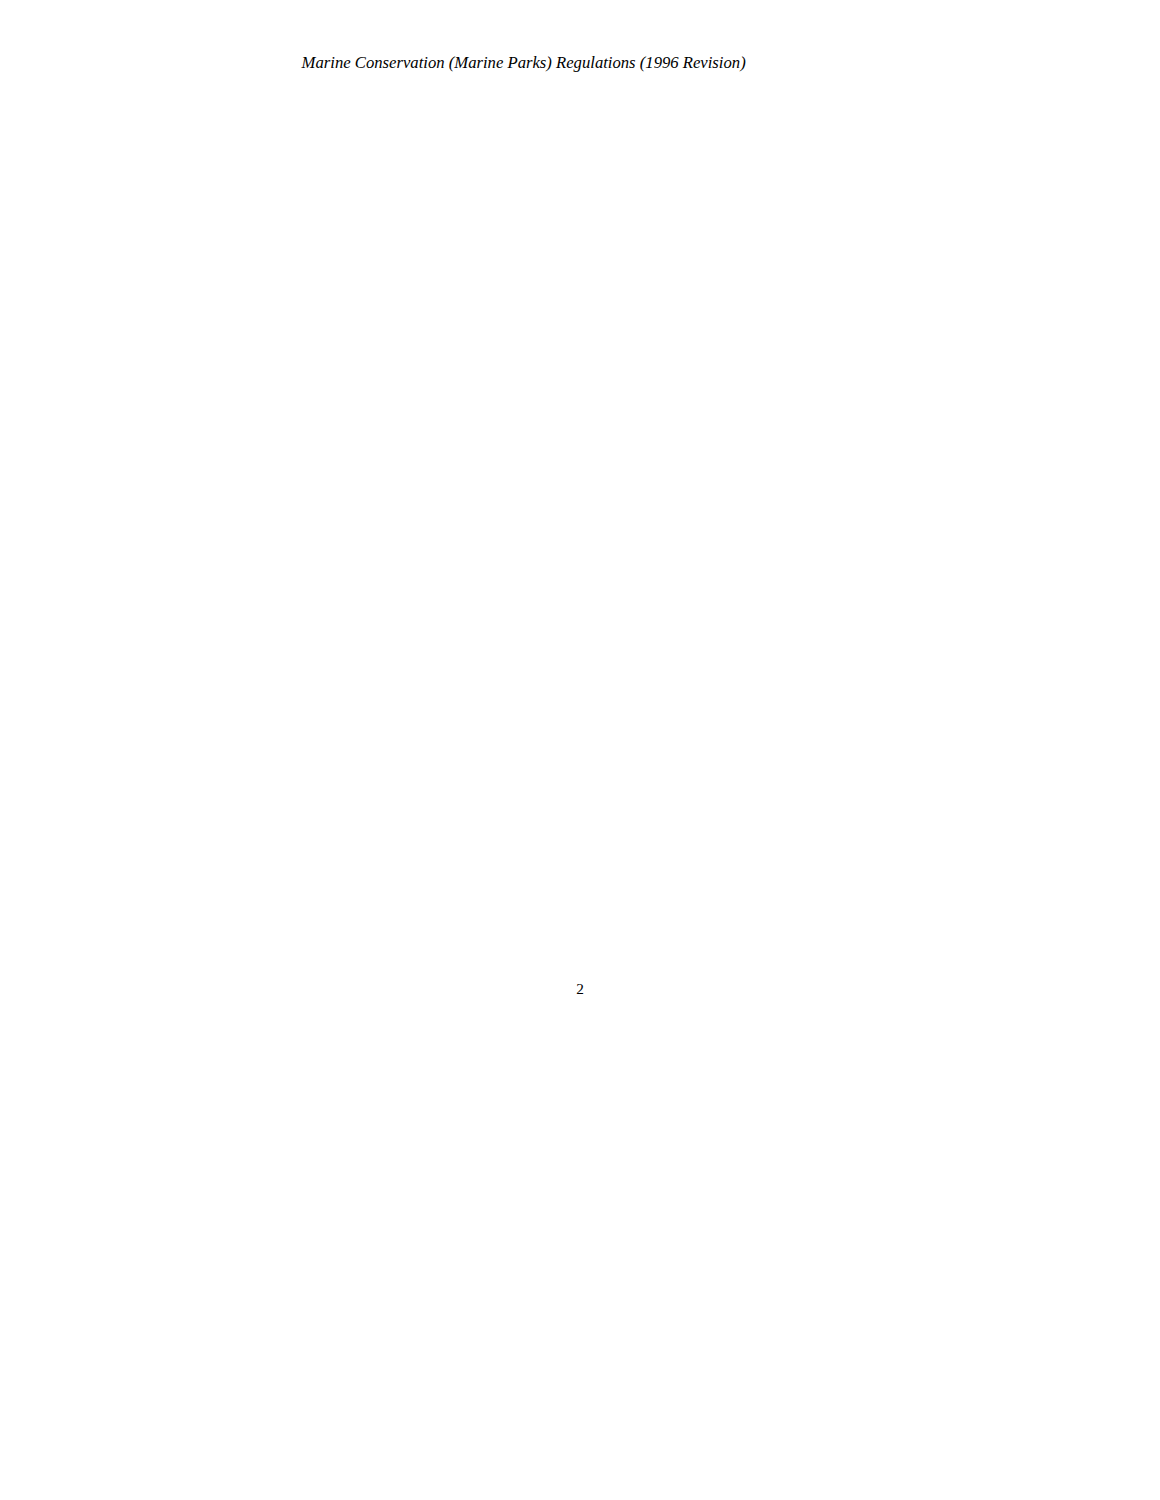Marine Conservation (Marine Parks) Regulations (1996 Revision)
2